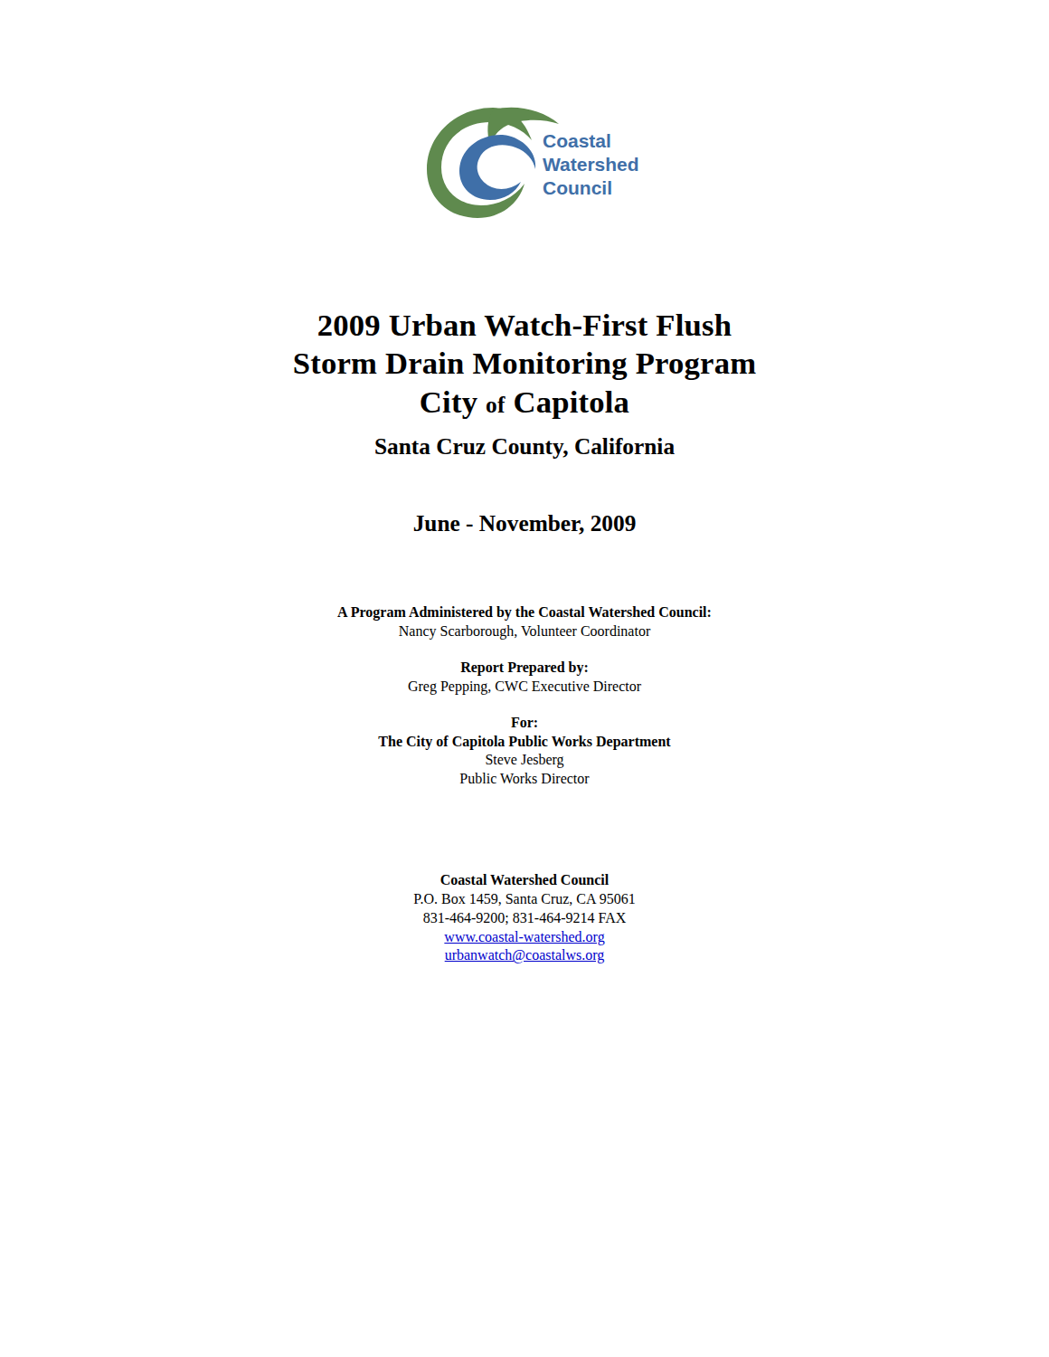Coastal Watershed Council
2009 Urban Watch-First Flush
Storm Drain Monitoring Program
City of Capitola
Santa Cruz County, California
June - November, 2009
A Program Administered by the Coastal Watershed Council:
Nancy Scarborough, Volunteer Coordinator
Report Prepared by:
Greg Pepping, CWC Executive Director
For:
The City of Capitola Public Works Department
Steve Jesberg
Public Works Director
Coastal Watershed Council
P.O. Box 1459, Santa Cruz, CA 95061
831-464-9200; 831-464-9214 FAX
www.coastal-watershed.org
urbanwatch@coastalws.org